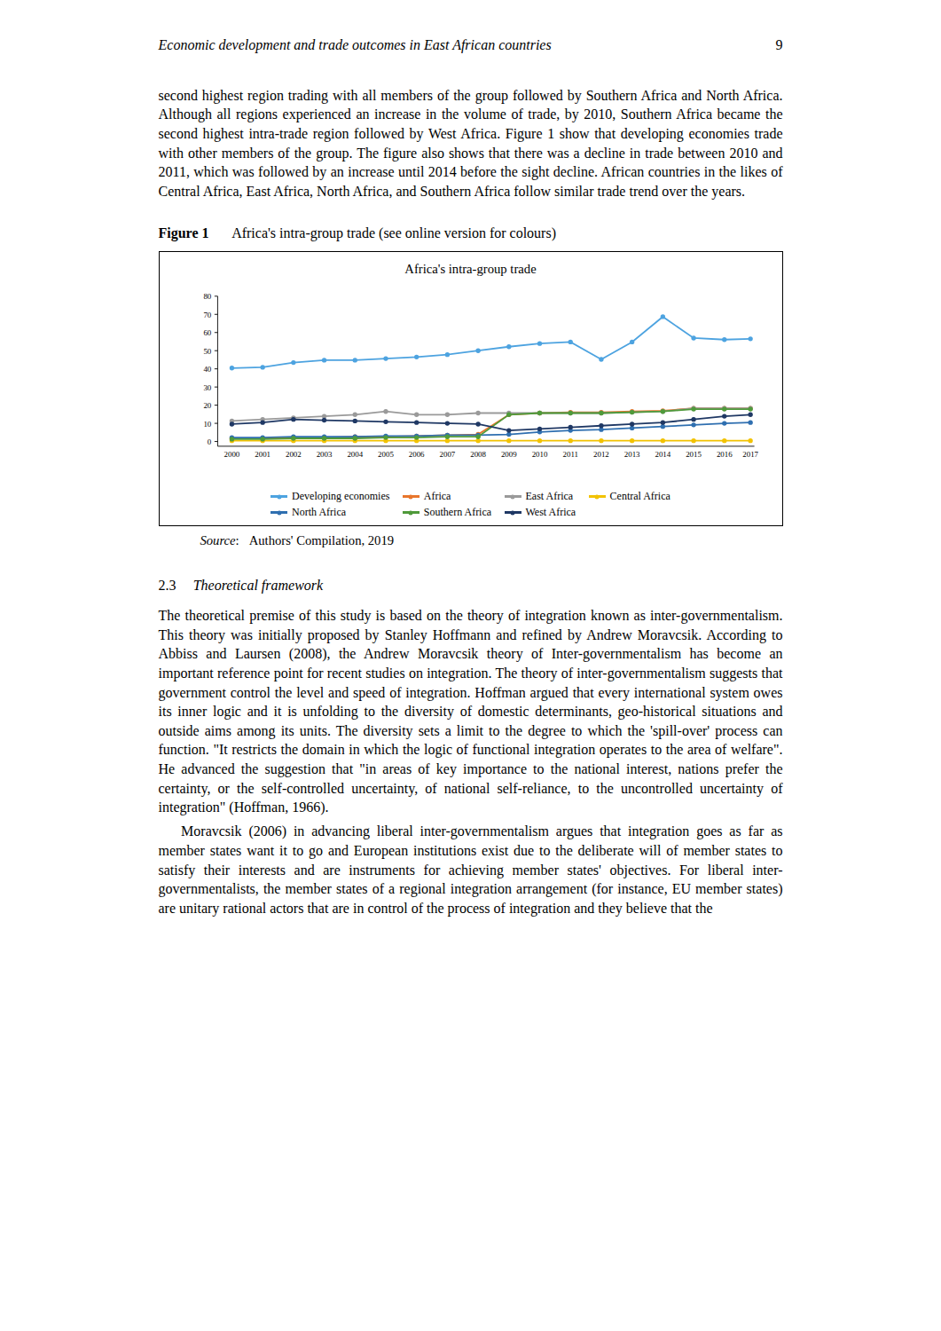Economic development and trade outcomes in East African countries 9
second highest region trading with all members of the group followed by Southern Africa and North Africa. Although all regions experienced an increase in the volume of trade, by 2010, Southern Africa became the second highest intra-trade region followed by West Africa. Figure 1 show that developing economies trade with other members of the group. The figure also shows that there was a decline in trade between 2010 and 2011, which was followed by an increase until 2014 before the sight decline. African countries in the likes of Central Africa, East Africa, North Africa, and Southern Africa follow similar trade trend over the years.
Figure 1 Africa's intra-group trade (see online version for colours)
Africa's intra-group trade
80 70 60 50 40 30 20 10 0 2000 2001 2002 2003 2004 2005 2006 2007 2008 2009 2010 2011 2012 2013 2014 2015 2016 2017
Developing economies
Africa
East Africa
Central Africa
North Africa
Southern Africa
West Africa
Source: Authors' Compilation, 2019
2.3 Theoretical framework
The theoretical premise of this study is based on the theory of integration known as inter-governmentalism. This theory was initially proposed by Stanley Hoffmann and refined by Andrew Moravcsik. According to Abbiss and Laursen (2008), the Andrew Moravcsik theory of Inter-governmentalism has become an important reference point for recent studies on integration. The theory of inter-governmentalism suggests that government control the level and speed of integration. Hoffman argued that every international system owes its inner logic and it is unfolding to the diversity of domestic determinants, geo-historical situations and outside aims among its units. The diversity sets a limit to the degree to which the 'spill-over' process can function. "It restricts the domain in which the logic of functional integration operates to the area of welfare". He advanced the suggestion that "in areas of key importance to the national interest, nations prefer the certainty, or the self-controlled uncertainty, of national self-reliance, to the uncontrolled uncertainty of integration" (Hoffman, 1966).
Moravcsik (2006) in advancing liberal inter-governmentalism argues that integration goes as far as member states want it to go and European institutions exist due to the deliberate will of member states to satisfy their interests and are instruments for achieving member states' objectives. For liberal inter-governmentalists, the member states of a regional integration arrangement (for instance, EU member states) are unitary rational actors that are in control of the process of integration and they believe that the